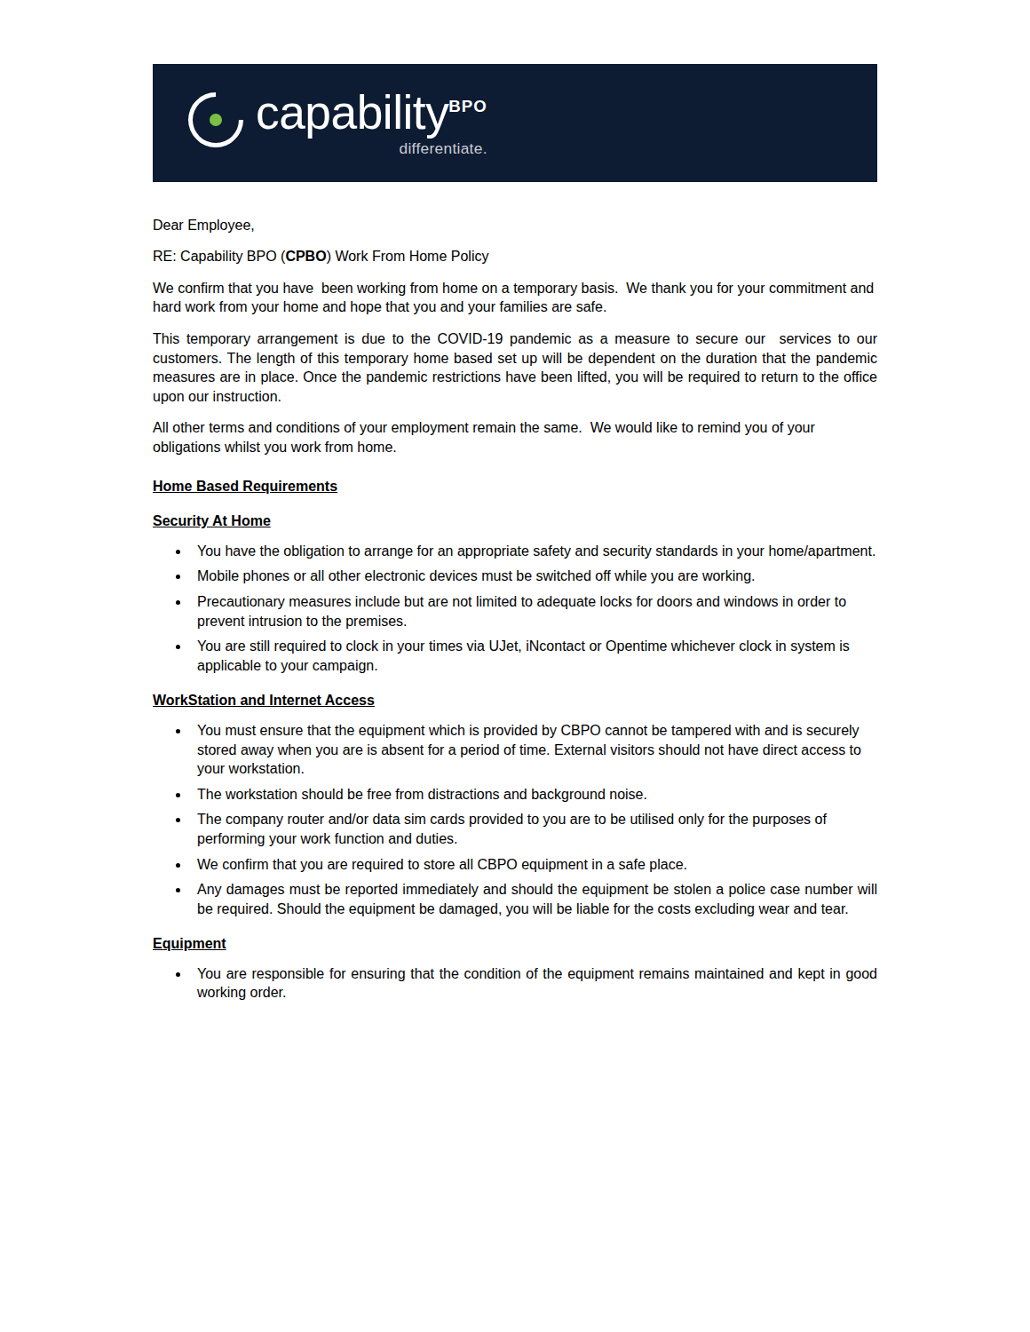capabilityBPO
differentiate.
Dear Employee,
RE: Capability BPO (CPBO) Work From Home Policy
We confirm that you have been working from home on a temporary basis. We thank you for your commitment and hard work from your home and hope that you and your families are safe.
This temporary arrangement is due to the COVID-19 pandemic as a measure to secure our services to our customers. The length of this temporary home based set up will be dependent on the duration that the pandemic measures are in place. Once the pandemic restrictions have been lifted, you will be required to return to the office upon our instruction.
All other terms and conditions of your employment remain the same. We would like to remind you of your obligations whilst you work from home.
Home Based Requirements
Security At Home
You have the obligation to arrange for an appropriate safety and security standards in your home/apartment.
Mobile phones or all other electronic devices must be switched off while you are working.
Precautionary measures include but are not limited to adequate locks for doors and windows in order to prevent intrusion to the premises.
You are still required to clock in your times via UJet, iNcontact or Opentime whichever clock in system is applicable to your campaign.
WorkStation and Internet Access
You must ensure that the equipment which is provided by CBPO cannot be tampered with and is securely stored away when you are is absent for a period of time. External visitors should not have direct access to your workstation.
The workstation should be free from distractions and background noise.
The company router and/or data sim cards provided to you are to be utilised only for the purposes of performing your work function and duties.
We confirm that you are required to store all CBPO equipment in a safe place.
Any damages must be reported immediately and should the equipment be stolen a police case number will be required. Should the equipment be damaged, you will be liable for the costs excluding wear and tear.
Equipment
You are responsible for ensuring that the condition of the equipment remains maintained and kept in good working order.